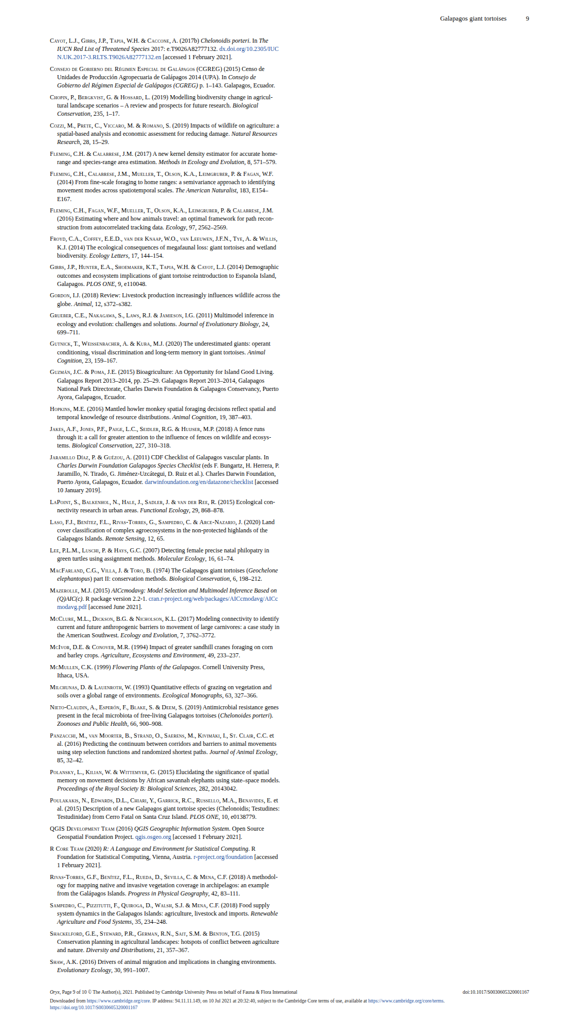Galapagos giant tortoises 9
Cayot, L.J., Gibbs, J.P., Tapia, W.H. & Caccone, A. (2017b) Chelonoidis porteri. In The IUCN Red List of Threatened Species 2017: e.T9026A82777132. dx.doi.org/10.2305/IUCN.UK.2017-3.RLTS.T9026A82777132.en [accessed 1 February 2021].
Consejo de Gobierno del Régimen Especial de Galápagos (CGREG) (2015) Censo de Unidades de Producción Agropecuaria de Galápagos 2014 (UPA). In Consejo de Gobierno del Régimen Especial de Galápagos (CGREG) p. 1–143. Galapagos, Ecuador.
Chopin, P., Bergkvist, G. & Hossard, L. (2019) Modelling biodiversity change in agricultural landscape scenarios – A review and prospects for future research. Biological Conservation, 235, 1–17.
Cozzi, M., Prete, C., Viccaro, M. & Romano, S. (2019) Impacts of wildlife on agriculture: a spatial-based analysis and economic assessment for reducing damage. Natural Resources Research, 28, 15–29.
Fleming, C.H. & Calabrese, J.M. (2017) A new kernel density estimator for accurate home-range and species-range area estimation. Methods in Ecology and Evolution, 8, 571–579.
Fleming, C.H., Calabrese, J.M., Mueller, T., Olson, K.A., Leimgruber, P. & Fagan, W.F. (2014) From fine-scale foraging to home ranges: a semivariance approach to identifying movement modes across spatiotemporal scales. The American Naturalist, 183, E154–E167.
Fleming, C.H., Fagan, W.F., Mueller, T., Olson, K.A., Leimgruber, P. & Calabrese, J.M. (2016) Estimating where and how animals travel: an optimal framework for path reconstruction from autocorrelated tracking data. Ecology, 97, 2562–2569.
Froyd, C.A., Coffey, E.E.D., van der Knaap, W.O., van Leeuwen, J.F.N., Tye, A. & Willis, K.J. (2014) The ecological consequences of megafaunal loss: giant tortoises and wetland biodiversity. Ecology Letters, 17, 144–154.
Gibbs, J.P., Hunter, E.A., Shoemaker, K.T., Tapia, W.H. & Cayot, L.J. (2014) Demographic outcomes and ecosystem implications of giant tortoise reintroduction to Espanola Island, Galapagos. PLOS ONE, 9, e110048.
Gordon, I.J. (2018) Review: Livestock production increasingly influences wildlife across the globe. Animal, 12, s372–s382.
Grueber, C.E., Nakagawa, S., Laws, R.J. & Jamieson, I.G. (2011) Multimodel inference in ecology and evolution: challenges and solutions. Journal of Evolutionary Biology, 24, 699–711.
Gutnick, T., Weissenbacher, A. & Kuba, M.J. (2020) The underestimated giants: operant conditioning, visual discrimination and long-term memory in giant tortoises. Animal Cognition, 23, 159–167.
Guzmán, J.C. & Poma, J.E. (2015) Bioagriculture: An Opportunity for Island Good Living. Galapagos Report 2013–2014, pp. 25–29. Galapagos Report 2013–2014, Galapagos National Park Directorate, Charles Darwin Foundation & Galapagos Conservancy, Puerto Ayora, Galapagos, Ecuador.
Hopkins, M.E. (2016) Mantled howler monkey spatial foraging decisions reflect spatial and temporal knowledge of resource distributions. Animal Cognition, 19, 387–403.
Jakes, A.F., Jones, P.F., Paige, L.C., Seidler, R.G. & Huijser, M.P. (2018) A fence runs through it: a call for greater attention to the influence of fences on wildlife and ecosystems. Biological Conservation, 227, 310–318.
Jaramillo Díaz, P. & Guézou, A. (2011) CDF Checklist of Galapagos vascular plants. In Charles Darwin Foundation Galapagos Species Checklist (eds F. Bungartz, H. Herrera, P. Jaramillo, N. Tirado, G. Jiménez-Uzcátegui, D. Ruiz et al.). Charles Darwin Foundation, Puerto Ayora, Galapagos, Ecuador. darwinfoundation.org/en/datazone/checklist [accessed 10 January 2019].
LaPoint, S., Balkenhol, N., Hale, J., Sadler, J. & van der Ree, R. (2015) Ecological connectivity research in urban areas. Functional Ecology, 29, 868–878.
Laso, F.J., Benítez, F.L., Rivas-Torres, G., Sampedro, C. & Arce-Nazario, J. (2020) Land cover classification of complex agroecosystems in the non-protected highlands of the Galapagos Islands. Remote Sensing, 12, 65.
Lee, P.L.M., Luschi, P. & Hays, G.C. (2007) Detecting female precise natal philopatry in green turtles using assignment methods. Molecular Ecology, 16, 61–74.
MacFarland, C.G., Villa, J. & Toro, B. (1974) The Galapagos giant tortoises (Geochelone elephantopus) part II: conservation methods. Biological Conservation, 6, 198–212.
Mazerolle, M.J. (2015) AICcmodavg: Model Selection and Multimodel Inference Based on (Q)AIC(c). R package version 2.2-1. cran.r-project.org/web/packages/AICcmodavg/AICcmodavg.pdf [accessed June 2021].
McClure, M.L., Dickson, B.G. & Nicholson, K.L. (2017) Modeling connectivity to identify current and future anthropogenic barriers to movement of large carnivores: a case study in the American Southwest. Ecology and Evolution, 7, 3762–3772.
McIvor, D.E. & Conover, M.R. (1994) Impact of greater sandhill cranes foraging on corn and barley crops. Agriculture, Ecosystems and Environment, 49, 233–237.
McMullen, C.K. (1999) Flowering Plants of the Galapagos. Cornell University Press, Ithaca, USA.
Milchunas, D. & Lauenroth, W. (1993) Quantitative effects of grazing on vegetation and soils over a global range of environments. Ecological Monographs, 63, 327–366.
Nieto-Claudin, A., Esperón, F., Blake, S. & Deem, S. (2019) Antimicrobial resistance genes present in the fecal microbiota of free-living Galapagos tortoises (Chelonoides porteri). Zoonoses and Public Health, 66, 900–908.
Panzacchi, M., van Moorter, B., Strand, O., Saerens, M., Kivimäki, I., St. Clair, C.C. et al. (2016) Predicting the continuum between corridors and barriers to animal movements using step selection functions and randomized shortest paths. Journal of Animal Ecology, 85, 32–42.
Polansky, L., Kilian, W. & Wittemyer, G. (2015) Elucidating the significance of spatial memory on movement decisions by African savannah elephants using state–space models. Proceedings of the Royal Society B: Biological Sciences, 282, 20143042.
Poulakakis, N., Edwards, D.L., Chiari, Y., Garrick, R.C., Russello, M.A., Benavides, E. et al. (2015) Description of a new Galapagos giant tortoise species (Chelonoidis; Testudines: Testudinidae) from Cerro Fatal on Santa Cruz Island. PLOS ONE, 10, e0138779.
QGIS Development Team (2016) QGIS Geographic Information System. Open Source Geospatial Foundation Project. qgis.osgeo.org [accessed 1 February 2021].
R Core Team (2020) R: A Language and Environment for Statistical Computing. R Foundation for Statistical Computing, Vienna, Austria. r-project.org/foundation [accessed 1 February 2021].
Rivas-Torres, G.F., Benítez, F.L., Rueda, D., Sevilla, C. & Mena, C.F. (2018) A methodology for mapping native and invasive vegetation coverage in archipelagos: an example from the Galápagos Islands. Progress in Physical Geography, 42, 83–111.
Sampedro, C., Pizzitutti, F., Quiroga, D., Walsh, S.J. & Mena, C.F. (2018) Food supply system dynamics in the Galapagos Islands: agriculture, livestock and imports. Renewable Agriculture and Food Systems, 35, 234–248.
Shackelford, G.E., Steward, P.R., German, R.N., Sait, S.M. & Benton, T.G. (2015) Conservation planning in agricultural landscapes: hotspots of conflict between agriculture and nature. Diversity and Distributions, 21, 357–367.
Shaw, A.K. (2016) Drivers of animal migration and implications in changing environments. Evolutionary Ecology, 30, 991–1007.
Oryx, Page 9 of 10 © The Author(s), 2021. Published by Cambridge University Press on behalf of Fauna & Flora International
doi:10.1017/S0030605320001167
Downloaded from https://www.cambridge.org/core. IP address: 94.11.11.149, on 10 Jul 2021 at 20:32:40, subject to the Cambridge Core terms of use, available at https://www.cambridge.org/core/terms.
https://doi.org/10.1017/S0030605320001167